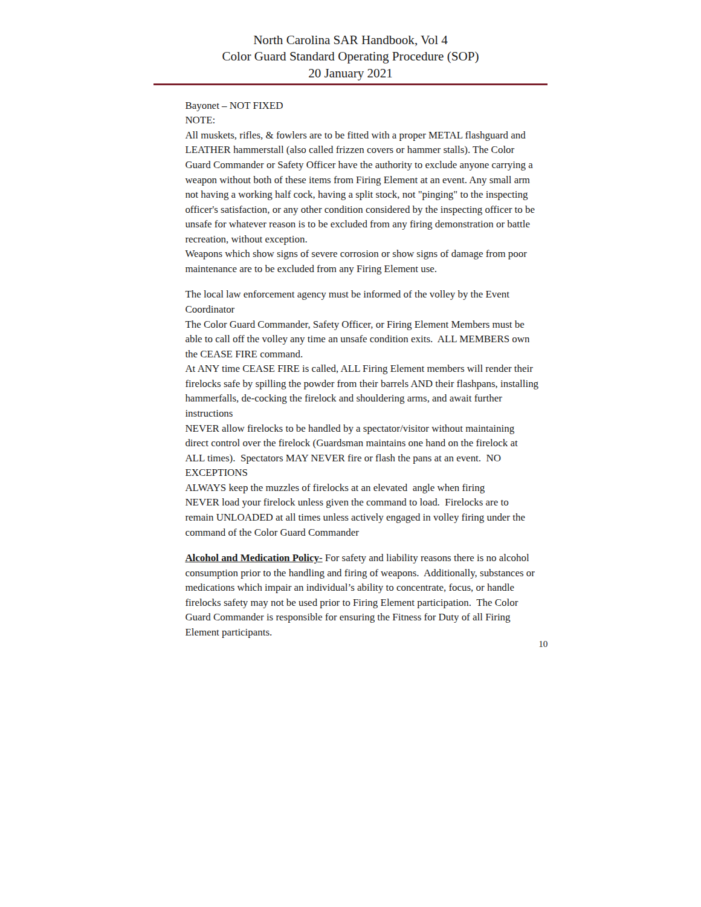North Carolina SAR Handbook, Vol 4 Color Guard Standard Operating Procedure (SOP) 20 January 2021
Bayonet – NOT FIXED
NOTE:
All muskets, rifles, & fowlers are to be fitted with a proper METAL flashguard and LEATHER hammerstall (also called frizzen covers or hammer stalls). The Color Guard Commander or Safety Officer have the authority to exclude anyone carrying a weapon without both of these items from Firing Element at an event. Any small arm not having a working half cock, having a split stock, not "pinging" to the inspecting officer's satisfaction, or any other condition considered by the inspecting officer to be unsafe for whatever reason is to be excluded from any firing demonstration or battle recreation, without exception.
Weapons which show signs of severe corrosion or show signs of damage from poor maintenance are to be excluded from any Firing Element use.
The local law enforcement agency must be informed of the volley by the Event Coordinator
The Color Guard Commander, Safety Officer, or Firing Element Members must be able to call off the volley any time an unsafe condition exits. ALL MEMBERS own the CEASE FIRE command.
At ANY time CEASE FIRE is called, ALL Firing Element members will render their firelocks safe by spilling the powder from their barrels AND their flashpans, installing hammerfalls, de-cocking the firelock and shouldering arms, and await further instructions
NEVER allow firelocks to be handled by a spectator/visitor without maintaining direct control over the firelock (Guardsman maintains one hand on the firelock at ALL times). Spectators MAY NEVER fire or flash the pans at an event. NO EXCEPTIONS
ALWAYS keep the muzzles of firelocks at an elevated angle when firing
NEVER load your firelock unless given the command to load. Firelocks are to remain UNLOADED at all times unless actively engaged in volley firing under the command of the Color Guard Commander
Alcohol and Medication Policy- For safety and liability reasons there is no alcohol consumption prior to the handling and firing of weapons. Additionally, substances or medications which impair an individual’s ability to concentrate, focus, or handle firelocks safety may not be used prior to Firing Element participation. The Color Guard Commander is responsible for ensuring the Fitness for Duty of all Firing Element participants.
10